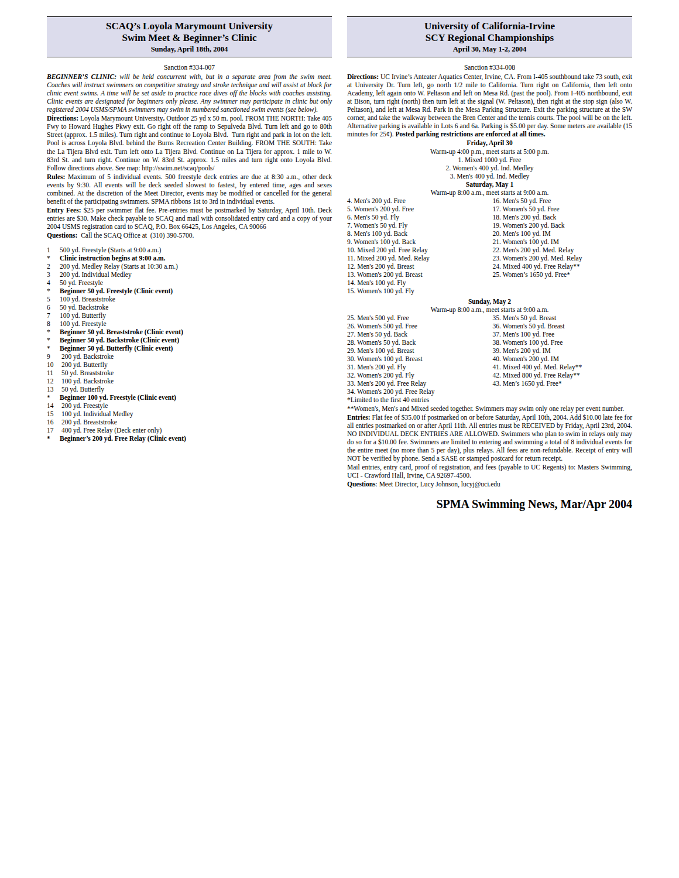SCAQ’s Loyola Marymount University
Swim Meet & Beginner’s Clinic
Sunday, April 18th, 2004
Sanction #334-007
BEGINNER’S CLINIC: will be held concurrent with, but in a separate area from the swim meet. Coaches will instruct swimmers on competitive strategy and stroke technique and will assist at block for clinic event swims. A time will be set aside to practice race dives off the blocks with coaches assisting. Clinic events are designated for beginners only please. Any swimmer may participate in clinic but only registered 2004 USMS/SPMA swimmers may swim in numbered sanctioned swim events (see below).
Directions: Loyola Marymount University. Outdoor 25 yd x 50 m. pool. FROM THE NORTH: Take 405 Fwy to Howard Hughes Pkwy exit. Go right off the ramp to Sepulveda Blvd. Turn left and go to 80th Street (approx. 1.5 miles). Turn right and continue to Loyola Blvd. Turn right and park in lot on the left. Pool is across Loyola Blvd. behind the Burns Recreation Center Building. FROM THE SOUTH: Take the La Tijera Blvd exit. Turn left onto La Tijera Blvd. Continue on La Tijera for approx. 1 mile to W. 83rd St. and turn right. Continue on W. 83rd St. approx. 1.5 miles and turn right onto Loyola Blvd. Follow directions above. See map: http://swim.net/scaq/pools/
Rules: Maximum of 5 individual events. 500 freestyle deck entries are due at 8:30 a.m., other deck events by 9:30. All events will be deck seeded slowest to fastest, by entered time, ages and sexes combined. At the discretion of the Meet Director, events may be modified or cancelled for the general benefit of the participating swimmers. SPMA ribbons 1st to 3rd in individual events.
Entry Fees: $25 per swimmer flat fee. Pre-entries must be postmarked by Saturday, April 10th. Deck entries are $30. Make check payable to SCAQ and mail with consolidated entry card and a copy of your 2004 USMS registration card to SCAQ, P.O. Box 66425, Los Angeles, CA 90066
Questions: Call the SCAQ Office at (310) 390-5700.
1500 yd. Freestyle (Starts at 9:00 a.m.)
*Clinic instruction begins at 9:00 a.m.
2200 yd. Medley Relay (Starts at 10:30 a.m.)
3200 yd. Individual Medley
450 yd. Freestyle
*Beginner 50 yd. Freestyle (Clinic event)
5100 yd. Breaststroke
650 yd. Backstroke
7100 yd. Butterfly
8100 yd. Freestyle
*Beginner 50 yd. Breaststroke (Clinic event)
*Beginner 50 yd. Backstroke (Clinic event)
*Beginner 50 yd. Butterfly (Clinic event)
9 200 yd. Backstroke
10 200 yd. Butterfly
11 50 yd. Breaststroke
12 100 yd. Backstroke
13 50 yd. Butterfly
*Beginner 100 yd. Freestyle (Clinic event)
14 200 yd. Freestyle
15 100 yd. Individual Medley
16 200 yd. Breaststroke
17 400 yd. Free Relay (Deck enter only)
*Beginner’s 200 yd. Free Relay (Clinic event)
University of California-Irvine
SCY Regional Championships
April 30, May 1-2, 2004
Sanction #334-008
Directions: UC Irvine’s Anteater Aquatics Center, Irvine, CA. From I-405 southbound take 73 south, exit at University Dr. Turn left, go north 1/2 mile to California. Turn right on California, then left onto Academy, left again onto W. Peltason and left on Mesa Rd. (past the pool). From I-405 northbound, exit at Bison, turn right (north) then turn left at the signal (W. Peltason), then right at the stop sign (also W. Peltason), and left at Mesa Rd. Park in the Mesa Parking Structure. Exit the parking structure at the SW corner, and take the walkway between the Bren Center and the tennis courts. The pool will be on the left. Alternative parking is available in Lots 6 and 6a. Parking is $5.00 per day. Some meters are available (15 minutes for 25¢). Posted parking restrictions are enforced at all times.
Friday, April 30
Warm-up 4:00 p.m., meet starts at 5:00 p.m.
1. Mixed 1000 yd. Free
2. Women's 400 yd. Ind. Medley
3. Men's 400 yd. Ind. Medley
Saturday, May 1
Warm-up 8:00 a.m., meet starts at 9:00 a.m.
4. Men's 200 yd. Free
5. Women's 200 yd. Free
6. Men's 50 yd. Fly
7. Women's 50 yd. Fly
8. Men's 100 yd. Back
9. Women's 100 yd. Back
10. Mixed 200 yd. Free Relay
11. Mixed 200 yd. Med. Relay
12. Men's 200 yd. Breast
13. Women's 200 yd. Breast
14. Men's 100 yd. Fly
15. Women's 100 yd. Fly
16. Men's 50 yd. Free
17. Women's 50 yd. Free
18. Men's 200 yd. Back
19. Women's 200 yd. Back
20. Men's 100 yd. IM
21. Women's 100 yd. IM
22. Men's 200 yd. Med. Relay
23. Women's 200 yd. Med. Relay
24. Mixed 400 yd. Free Relay**
25. Women’s 1650 yd. Free*
Sunday, May 2
Warm-up 8:00 a.m., meet starts at 9:00 a.m.
25. Men's 500 yd. Free
26. Women's 500 yd. Free
27. Men's 50 yd. Back
28. Women's 50 yd. Back
29. Men's 100 yd. Breast
30. Women's 100 yd. Breast
31. Men's 200 yd. Fly
32. Women's 200 yd. Fly
33. Men's 200 yd. Free Relay
34. Women's 200 yd. Free Relay
35. Men's 50 yd. Breast
36. Women's 50 yd. Breast
37. Men's 100 yd. Free
38. Women's 100 yd. Free
39. Men's 200 yd. IM
40. Women's 200 yd. IM
41. Mixed 400 yd. Med. Relay**
42. Mixed 800 yd. Free Relay**
43. Men’s 1650 yd. Free*
*Limited to the first 40 entries
**Women's, Men's and Mixed seeded together. Swimmers may swim only one relay per event number.
Entries: Flat fee of $35.00 if postmarked on or before Saturday, April 10th, 2004. Add $10.00 late fee for all entries postmarked on or after April 11th. All entries must be RECEIVED by Friday, April 23rd, 2004. NO INDIVIDUAL DECK ENTRIES ARE ALLOWED. Swimmers who plan to swim in relays only may do so for a $10.00 fee. Swimmers are limited to entering and swimming a total of 8 individual events for the entire meet (no more than 5 per day), plus relays. All fees are non-refundable. Receipt of entry will NOT be verified by phone. Send a SASE or stamped postcard for return receipt.
Mail entries, entry card, proof of registration, and fees (payable to UC Regents) to: Masters Swimming, UCI - Crawford Hall, Irvine, CA 92697-4500.
Questions: Meet Director, Lucy Johnson, lucyj@uci.edu
SPMA Swimming News, Mar/Apr 2004